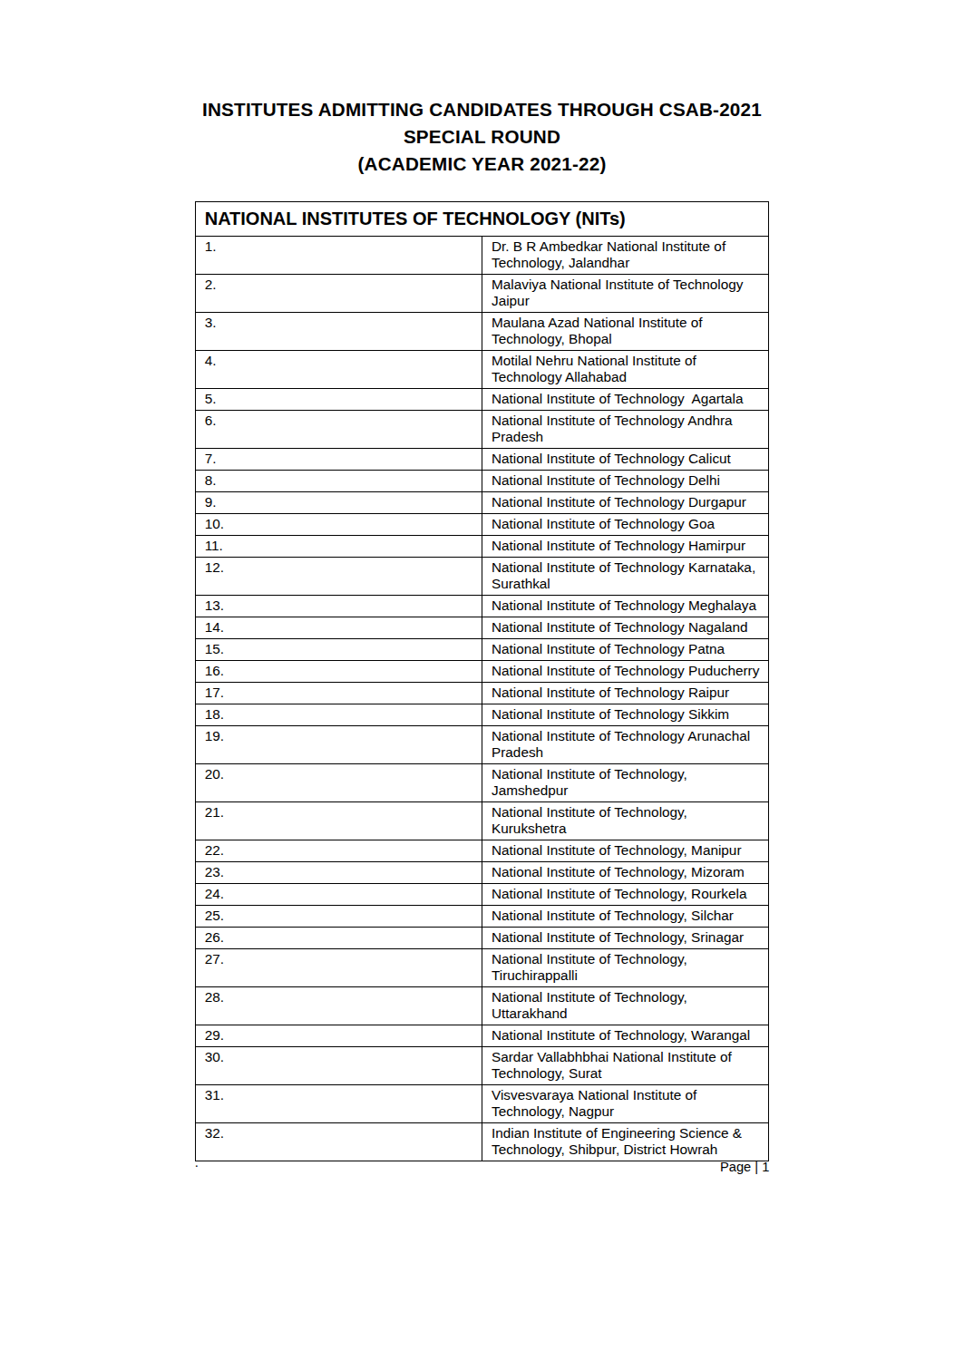INSTITUTES ADMITTING CANDIDATES THROUGH CSAB-2021 SPECIAL ROUND
(ACADEMIC YEAR 2021-22)
| NATIONAL INSTITUTES OF TECHNOLOGY (NITs) |
| --- |
| 1. | Dr. B R Ambedkar National Institute of Technology, Jalandhar |
| 2. | Malaviya National Institute of Technology Jaipur |
| 3. | Maulana Azad National Institute of Technology, Bhopal |
| 4. | Motilal Nehru National Institute of Technology Allahabad |
| 5. | National Institute of Technology Agartala |
| 6. | National Institute of Technology Andhra Pradesh |
| 7. | National Institute of Technology Calicut |
| 8. | National Institute of Technology Delhi |
| 9. | National Institute of Technology Durgapur |
| 10. | National Institute of Technology Goa |
| 11. | National Institute of Technology Hamirpur |
| 12. | National Institute of Technology Karnataka, Surathkal |
| 13. | National Institute of Technology Meghalaya |
| 14. | National Institute of Technology Nagaland |
| 15. | National Institute of Technology Patna |
| 16. | National Institute of Technology Puducherry |
| 17. | National Institute of Technology Raipur |
| 18. | National Institute of Technology Sikkim |
| 19. | National Institute of Technology Arunachal Pradesh |
| 20. | National Institute of Technology, Jamshedpur |
| 21. | National Institute of Technology, Kurukshetra |
| 22. | National Institute of Technology, Manipur |
| 23. | National Institute of Technology, Mizoram |
| 24. | National Institute of Technology, Rourkela |
| 25. | National Institute of Technology, Silchar |
| 26. | National Institute of Technology, Srinagar |
| 27. | National Institute of Technology, Tiruchirappalli |
| 28. | National Institute of Technology, Uttarakhand |
| 29. | National Institute of Technology, Warangal |
| 30. | Sardar Vallabhbhai National Institute of Technology, Surat |
| 31. | Visvesvaraya National Institute of Technology, Nagpur |
| 32. | Indian Institute of Engineering Science & Technology, Shibpur, District Howrah |
.
Page | 1